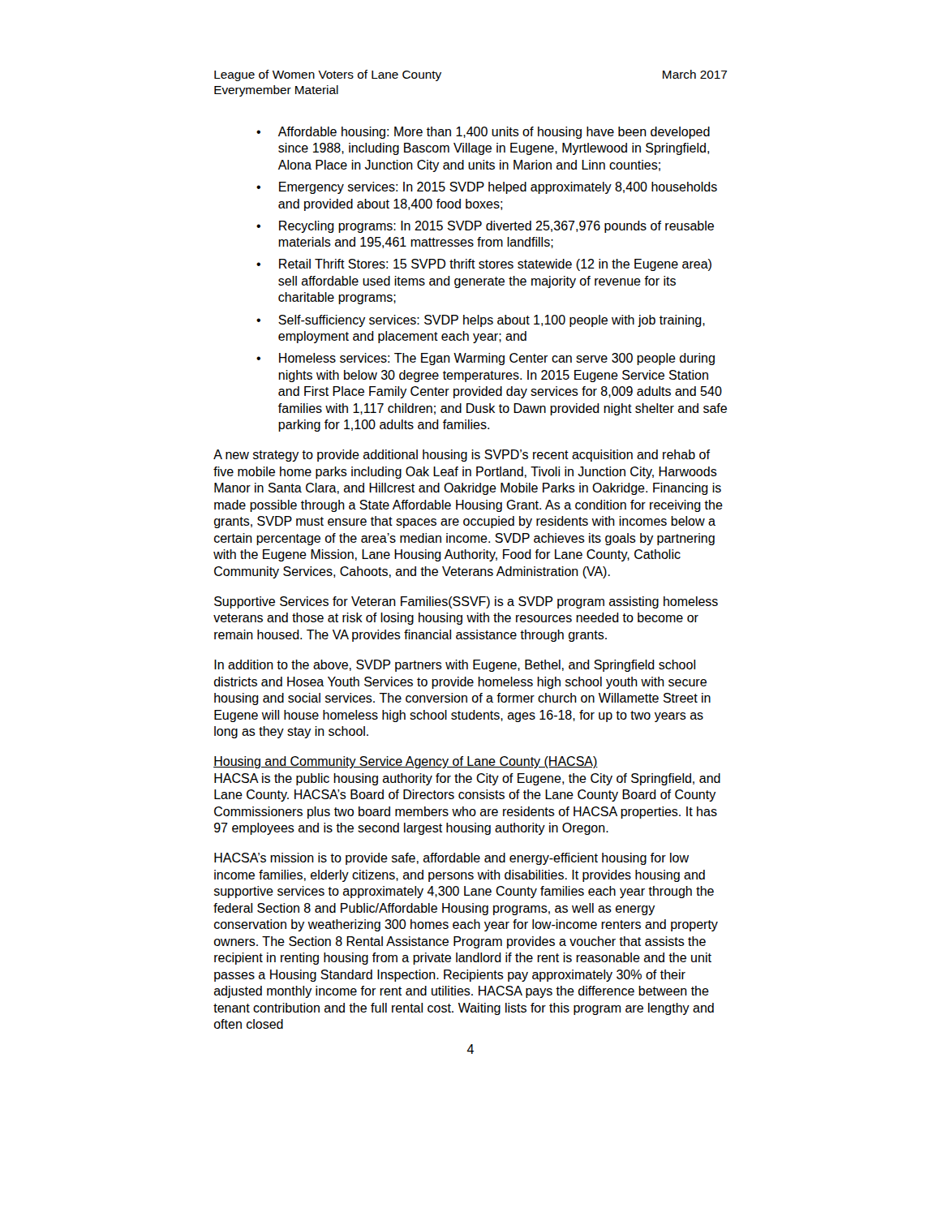League of Women Voters of Lane County
Everymember Material
March 2017
Affordable housing: More than 1,400 units of housing have been developed since 1988, including Bascom Village in Eugene, Myrtlewood in Springfield, Alona Place in Junction City and units in Marion and Linn counties;
Emergency services: In 2015 SVDP helped approximately 8,400 households and provided about 18,400 food boxes;
Recycling programs: In 2015 SVDP diverted 25,367,976 pounds of reusable materials and 195,461 mattresses from landfills;
Retail Thrift Stores: 15 SVPD thrift stores statewide (12 in the Eugene area) sell affordable used items and generate the majority of revenue for its charitable programs;
Self-sufficiency services: SVDP helps about 1,100 people with job training, employment and placement each year; and
Homeless services: The Egan Warming Center can serve 300 people during nights with below 30 degree temperatures. In 2015 Eugene Service Station and First Place Family Center provided day services for 8,009 adults and 540 families with 1,117 children; and Dusk to Dawn provided night shelter and safe parking for 1,100 adults and families.
A new strategy to provide additional housing is SVPD’s recent acquisition and rehab of five mobile home parks including Oak Leaf in Portland, Tivoli in Junction City, Harwoods Manor in Santa Clara, and Hillcrest and Oakridge Mobile Parks in Oakridge. Financing is made possible through a State Affordable Housing Grant. As a condition for receiving the grants, SVDP must ensure that spaces are occupied by residents with incomes below a certain percentage of the area’s median income. SVDP achieves its goals by partnering with the Eugene Mission, Lane Housing Authority, Food for Lane County, Catholic Community Services, Cahoots, and the Veterans Administration (VA).
Supportive Services for Veteran Families(SSVF) is a SVDP program assisting homeless veterans and those at risk of losing housing with the resources needed to become or remain housed. The VA provides financial assistance through grants.
In addition to the above, SVDP partners with Eugene, Bethel, and Springfield school districts and Hosea Youth Services to provide homeless high school youth with secure housing and social services. The conversion of a former church on Willamette Street in Eugene will house homeless high school students, ages 16-18, for up to two years as long as they stay in school.
Housing and Community Service Agency of Lane County (HACSA)
HACSA is the public housing authority for the City of Eugene, the City of Springfield, and Lane County. HACSA’s Board of Directors consists of the Lane County Board of County Commissioners plus two board members who are residents of HACSA properties. It has 97 employees and is the second largest housing authority in Oregon.
HACSA’s mission is to provide safe, affordable and energy-efficient housing for low income families, elderly citizens, and persons with disabilities. It provides housing and supportive services to approximately 4,300 Lane County families each year through the federal Section 8 and Public/Affordable Housing programs, as well as energy conservation by weatherizing 300 homes each year for low-income renters and property owners. The Section 8 Rental Assistance Program provides a voucher that assists the recipient in renting housing from a private landlord if the rent is reasonable and the unit passes a Housing Standard Inspection. Recipients pay approximately 30% of their adjusted monthly income for rent and utilities. HACSA pays the difference between the tenant contribution and the full rental cost. Waiting lists for this program are lengthy and often closed
4